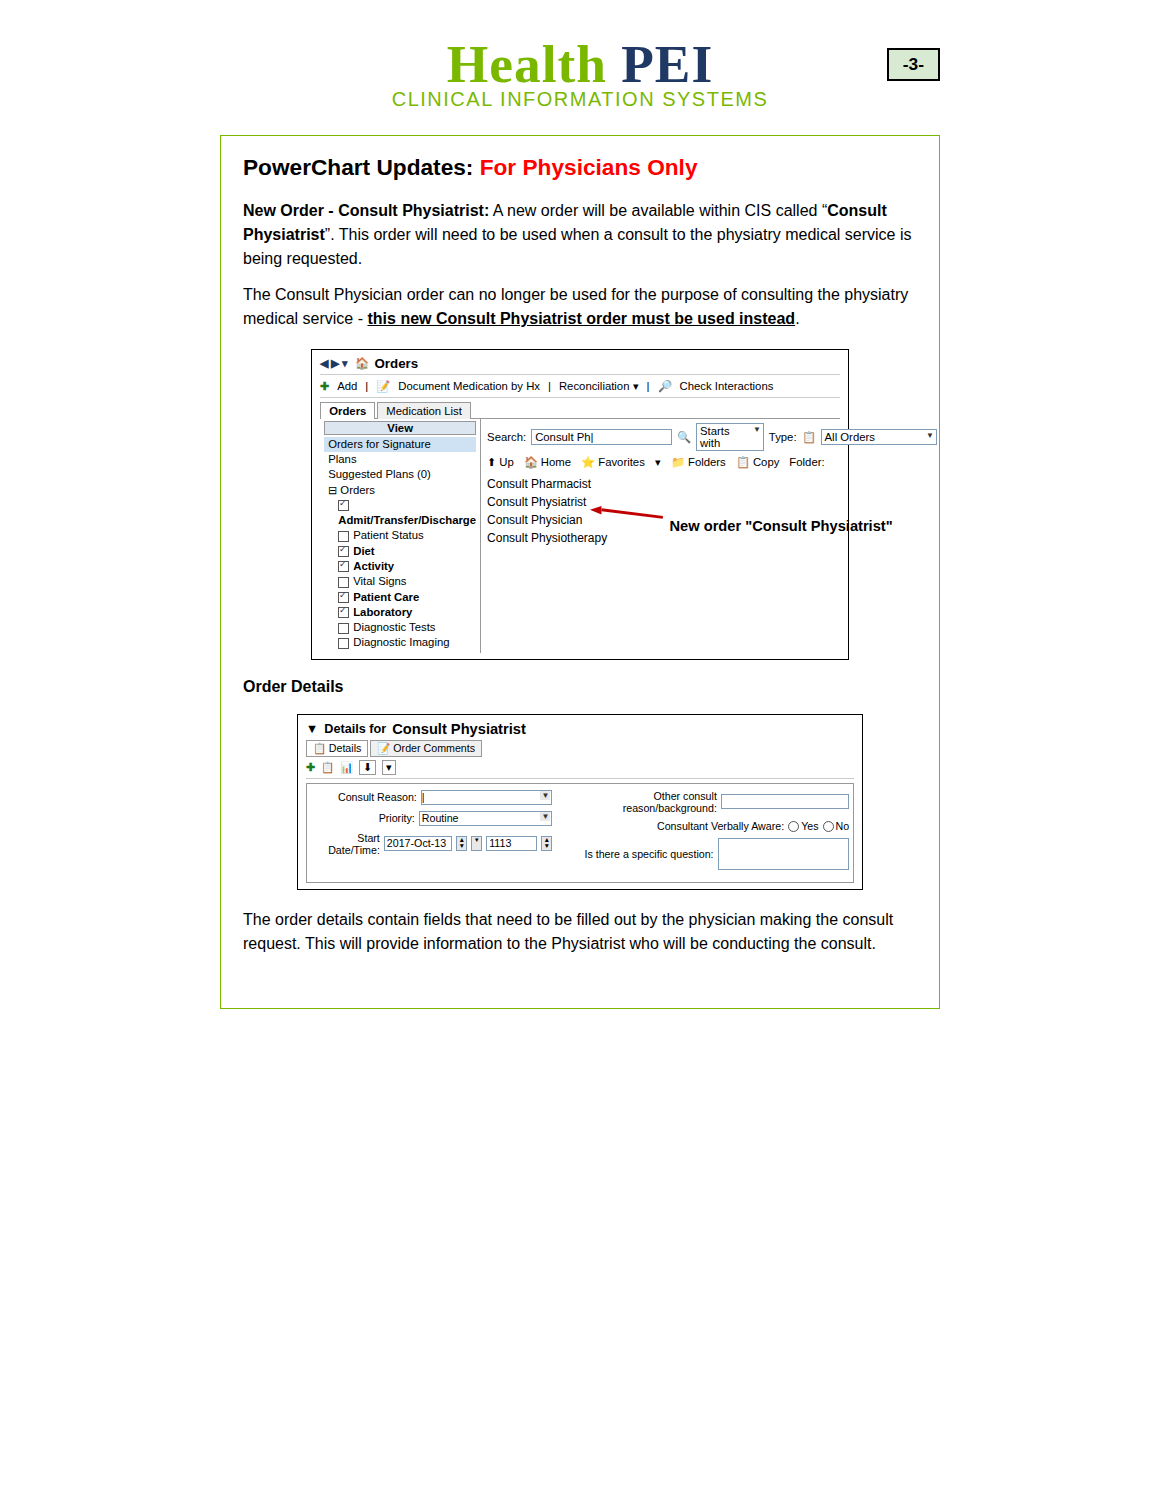-3-
Health PEI
CLINICAL INFORMATION SYSTEMS
PowerChart Updates: For Physicians Only
New Order - Consult Physiatrist: A new order will be available within CIS called “Consult Physiatrist”. This order will need to be used when a consult to the physiatry medical service is being requested.
The Consult Physician order can no longer be used for the purpose of consulting the physiatry medical service - this new Consult Physiatrist order must be used instead.
◀ ▶ ▾ 🏠 Orders
✚ Add | 📝 Document Medication by Hx | Reconciliation ▾ | 🔎 Check Interactions
Orders
Medication List
View
Orders for Signature
Plans
Suggested Plans (0)
⊟ Orders
Admit/Transfer/Discharge
Patient Status
Diet
Activity
Vital Signs
Patient Care
Laboratory
Diagnostic Tests
Diagnostic Imaging
Search: Consult Ph| 🔍 Starts with Type: 📋 All Orders
⬆ Up 🏠 Home ⭐ Favorites ▾ 📁 Folders 📋 Copy Folder:
Consult Pharmacist
Consult Physiatrist
Consult Physician
Consult Physiotherapy
New order "Consult Physiatrist"
Order Details
▼ Details for Consult Physiatrist
📋 Details
📝 Order Comments
✚ 📋 📊 ⬇ ▾
Consult Reason: |
Priority: Routine
Start Date/Time: 2017-Oct-13 ▲
▼ ▾ 1113 ▲
▼
Other consult reason/background:
Consultant Verbally Aware: Yes No
Is there a specific question:
The order details contain fields that need to be filled out by the physician making the consult request. This will provide information to the Physiatrist who will be conducting the consult.